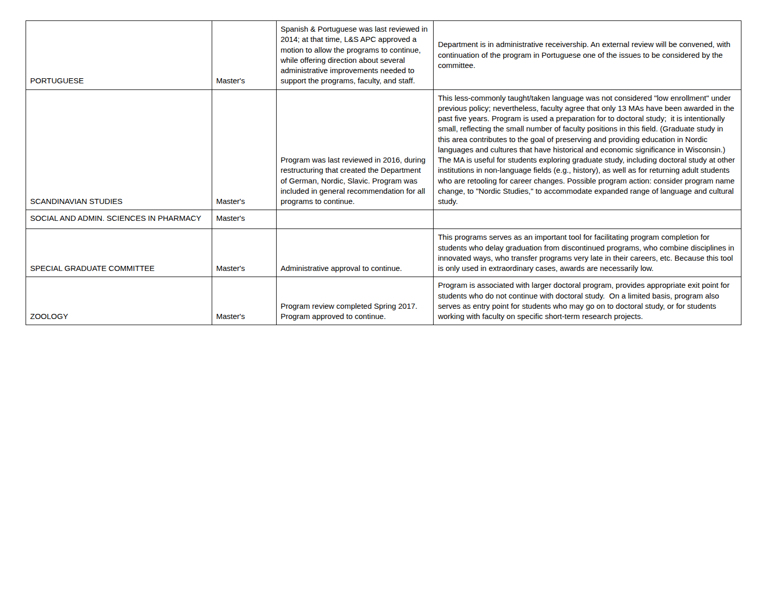| PORTUGUESE | Master's | Spanish & Portuguese was last reviewed in 2014; at that time, L&S APC approved a motion to allow the programs to continue, while offering direction about several administrative improvements needed to support the programs, faculty, and staff. | Department is in administrative receivership. An external review will be convened, with continuation of the program in Portuguese one of the issues to be considered by the committee. |
| SCANDINAVIAN STUDIES | Master's | Program was last reviewed in 2016, during restructuring that created the Department of German, Nordic, Slavic. Program was included in general recommendation for all programs to continue. | This less-commonly taught/taken language was not considered "low enrollment" under previous policy; nevertheless, faculty agree that only 13 MAs have been awarded in the past five years. Program is used a preparation for to doctoral study; it is intentionally small, reflecting the small number of faculty positions in this field. (Graduate study in this area contributes to the goal of preserving and providing education in Nordic languages and cultures that have historical and economic significance in Wisconsin.) The MA is useful for students exploring graduate study, including doctoral study at other institutions in non-language fields (e.g., history), as well as for returning adult students who are retooling for career changes. Possible program action: consider program name change, to "Nordic Studies," to accommodate expanded range of language and cultural study. |
| SOCIAL AND ADMIN. SCIENCES IN PHARMACY | Master's | | |
| SPECIAL GRADUATE COMMITTEE | Master's | Administrative approval to continue. | This programs serves as an important tool for facilitating program completion for students who delay graduation from discontinued programs, who combine disciplines in innovated ways, who transfer programs very late in their careers, etc. Because this tool is only used in extraordinary cases, awards are necessarily low. |
| ZOOLOGY | Master's | Program review completed Spring 2017. Program approved to continue. | Program is associated with larger doctoral program, provides appropriate exit point for students who do not continue with doctoral study. On a limited basis, program also serves as entry point for students who may go on to doctoral study, or for students working with faculty on specific short-term research projects. |